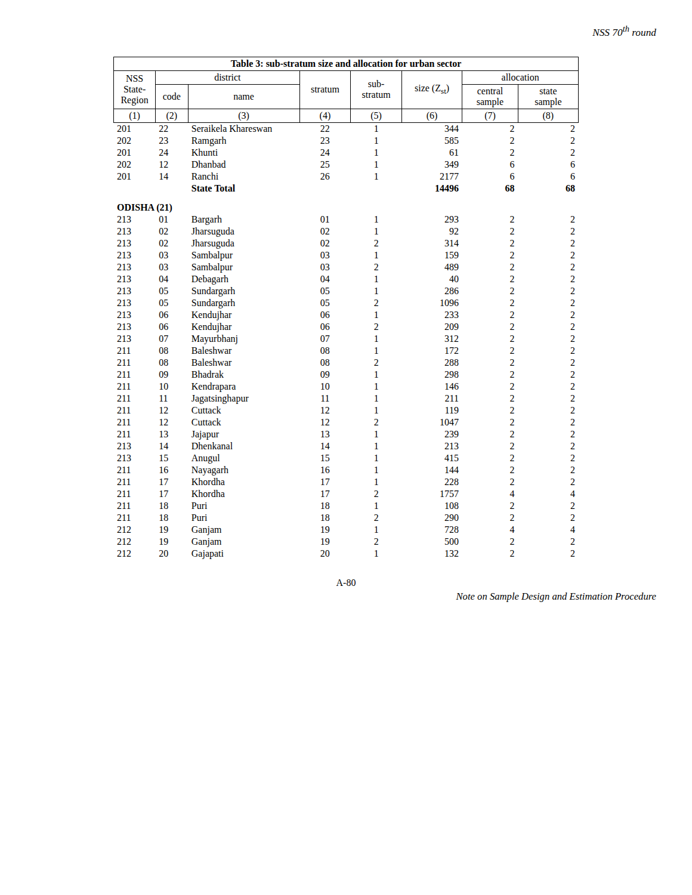NSS 70th round
| Table 3: sub-stratum size and allocation for urban sector |
| NSS State- Region | district | stratum | sub- stratum | size (Z st ) | allocation |
| code | name | central sample | state sample |
| (1) | (2) | (3) | (4) | (5) | (6) | (7) | (8) |
| 201 | 22 | Seraikela Khareswan | 22 | 1 | 344 | 2 | 2 |
| 202 | 23 | Ramgarh | 23 | 1 | 585 | 2 | 2 |
| 201 | 24 | Khunti | 24 | 1 | 61 | 2 | 2 |
| 202 | 12 | Dhanbad | 25 | 1 | 349 | 6 | 6 |
| 201 | 14 | Ranchi | 26 | 1 | 2177 | 6 | 6 |
| | | State Total | | | 14496 | 68 | 68 |
| ODISHA (21) |
| 213 | 01 | Bargarh | 01 | 1 | 293 | 2 | 2 |
| 213 | 02 | Jharsuguda | 02 | 1 | 92 | 2 | 2 |
| 213 | 02 | Jharsuguda | 02 | 2 | 314 | 2 | 2 |
| 213 | 03 | Sambalpur | 03 | 1 | 159 | 2 | 2 |
| 213 | 03 | Sambalpur | 03 | 2 | 489 | 2 | 2 |
| 213 | 04 | Debagarh | 04 | 1 | 40 | 2 | 2 |
| 213 | 05 | Sundargarh | 05 | 1 | 286 | 2 | 2 |
| 213 | 05 | Sundargarh | 05 | 2 | 1096 | 2 | 2 |
| 213 | 06 | Kendujhar | 06 | 1 | 233 | 2 | 2 |
| 213 | 06 | Kendujhar | 06 | 2 | 209 | 2 | 2 |
| 213 | 07 | Mayurbhanj | 07 | 1 | 312 | 2 | 2 |
| 211 | 08 | Baleshwar | 08 | 1 | 172 | 2 | 2 |
| 211 | 08 | Baleshwar | 08 | 2 | 288 | 2 | 2 |
| 211 | 09 | Bhadrak | 09 | 1 | 298 | 2 | 2 |
| 211 | 10 | Kendrapara | 10 | 1 | 146 | 2 | 2 |
| 211 | 11 | Jagatsinghapur | 11 | 1 | 211 | 2 | 2 |
| 211 | 12 | Cuttack | 12 | 1 | 119 | 2 | 2 |
| 211 | 12 | Cuttack | 12 | 2 | 1047 | 2 | 2 |
| 211 | 13 | Jajapur | 13 | 1 | 239 | 2 | 2 |
| 213 | 14 | Dhenkanal | 14 | 1 | 213 | 2 | 2 |
| 213 | 15 | Anugul | 15 | 1 | 415 | 2 | 2 |
| 211 | 16 | Nayagarh | 16 | 1 | 144 | 2 | 2 |
| 211 | 17 | Khordha | 17 | 1 | 228 | 2 | 2 |
| 211 | 17 | Khordha | 17 | 2 | 1757 | 4 | 4 |
| 211 | 18 | Puri | 18 | 1 | 108 | 2 | 2 |
| 211 | 18 | Puri | 18 | 2 | 290 | 2 | 2 |
| 212 | 19 | Ganjam | 19 | 1 | 728 | 4 | 4 |
| 212 | 19 | Ganjam | 19 | 2 | 500 | 2 | 2 |
| 212 | 20 | Gajapati | 20 | 1 | 132 | 2 | 2 |
A-80
Note on Sample Design and Estimation Procedure